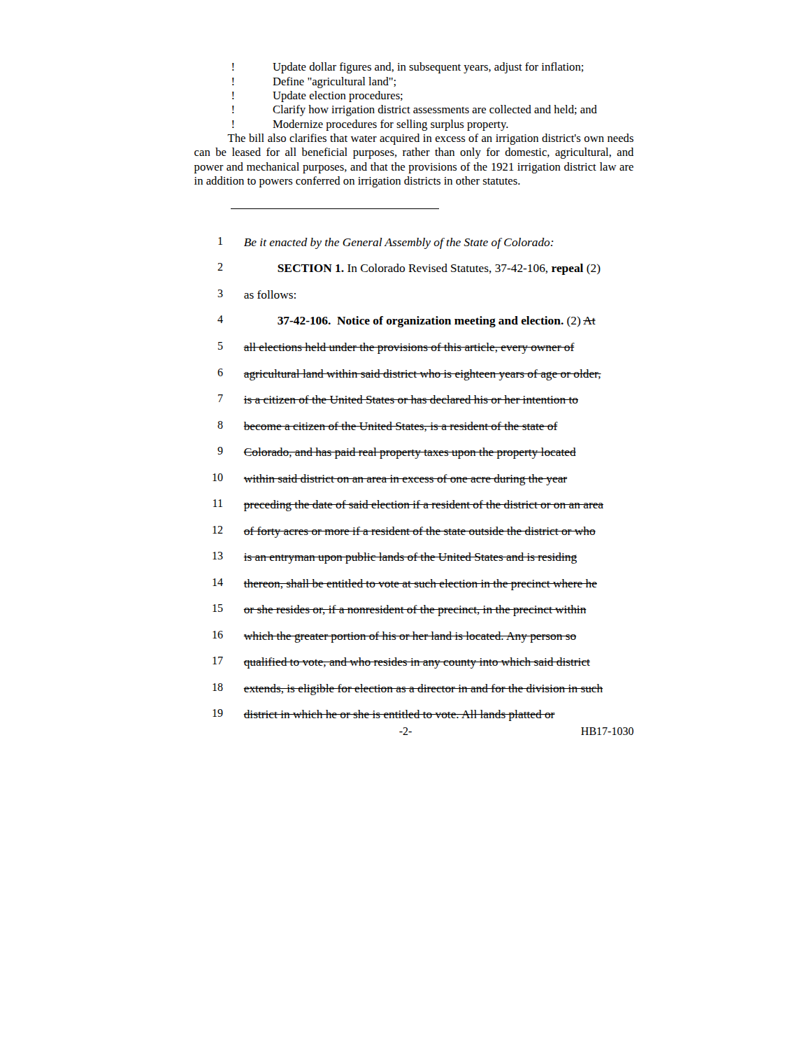!
Update dollar figures and, in subsequent years, adjust for inflation;
!
Define "agricultural land";
!
Update election procedures;
!
Clarify how irrigation district assessments are collected and held; and
!
Modernize procedures for selling surplus property.
The bill also clarifies that water acquired in excess of an irrigation district's own needs can be leased for all beneficial purposes, rather than only for domestic, agricultural, and power and mechanical purposes, and that the provisions of the 1921 irrigation district law are in addition to powers conferred on irrigation districts in other statutes.
| 1 | Be it enacted by the General Assembly of the State of Colorado: |
| 2 | SECTION 1. In Colorado Revised Statutes, 37-42-106, repeal (2) |
| 3 | as follows: |
| 4 | 37-42-106. Notice of organization meeting and election. (2) At |
| 5 | all elections held under the provisions of this article, every owner of |
| 6 | agricultural land within said district who is eighteen years of age or older, |
| 7 | is a citizen of the United States or has declared his or her intention to |
| 8 | become a citizen of the United States, is a resident of the state of |
| 9 | Colorado, and has paid real property taxes upon the property located |
| 10 | within said district on an area in excess of one acre during the year |
| 11 | preceding the date of said election if a resident of the district or on an area |
| 12 | of forty acres or more if a resident of the state outside the district or who |
| 13 | is an entryman upon public lands of the United States and is residing |
| 14 | thereon, shall be entitled to vote at such election in the precinct where he |
| 15 | or she resides or, if a nonresident of the precinct, in the precinct within |
| 16 | which the greater portion of his or her land is located. Any person so |
| 17 | qualified to vote, and who resides in any county into which said district |
| 18 | extends, is eligible for election as a director in and for the division in such |
| 19 | district in which he or she is entitled to vote. All lands platted or |
-2- HB17-1030